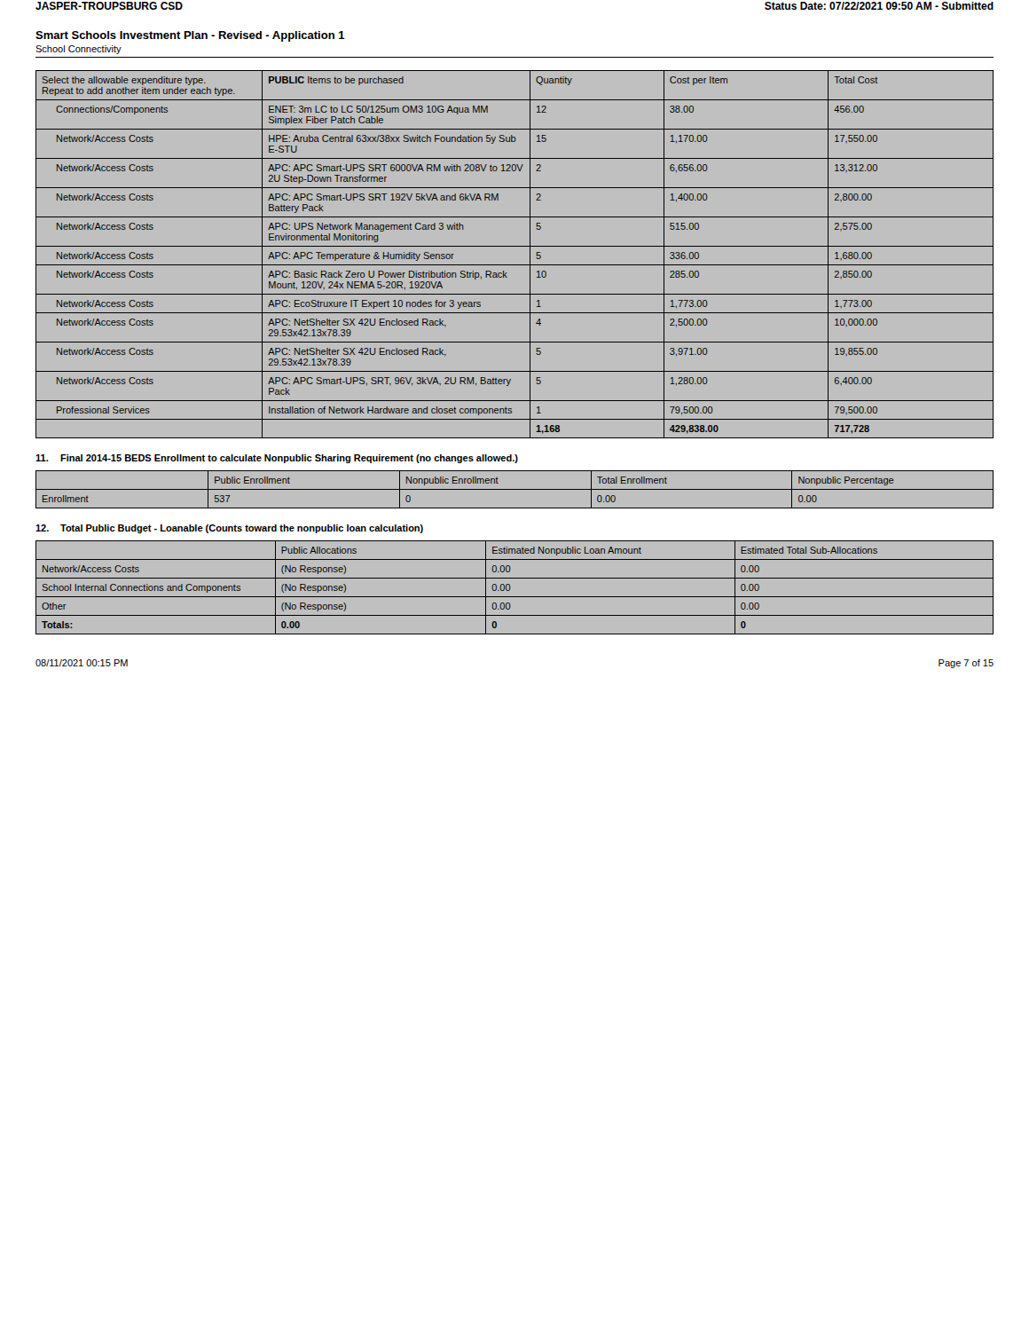JASPER-TROUPSBURG CSD
Status Date: 07/22/2021 09:50 AM - Submitted
Smart Schools Investment Plan - Revised - Application 1
School Connectivity
| Select the allowable expenditure type. Repeat to add another item under each type. | PUBLIC Items to be purchased | Quantity | Cost per Item | Total Cost |
| Connections/Components | ENET: 3m LC to LC 50/125um OM3 10G Aqua MM Simplex Fiber Patch Cable | 12 | 38.00 | 456.00 |
| Network/Access Costs | HPE: Aruba Central 63xx/38xx Switch Foundation 5y Sub E-STU | 15 | 1,170.00 | 17,550.00 |
| Network/Access Costs | APC: APC Smart-UPS SRT 6000VA RM with 208V to 120V 2U Step-Down Transformer | 2 | 6,656.00 | 13,312.00 |
| Network/Access Costs | APC: APC Smart-UPS SRT 192V 5kVA and 6kVA RM Battery Pack | 2 | 1,400.00 | 2,800.00 |
| Network/Access Costs | APC: UPS Network Management Card 3 with Environmental Monitoring | 5 | 515.00 | 2,575.00 |
| Network/Access Costs | APC: APC Temperature & Humidity Sensor | 5 | 336.00 | 1,680.00 |
| Network/Access Costs | APC: Basic Rack Zero U Power Distribution Strip, Rack Mount, 120V, 24x NEMA 5-20R, 1920VA | 10 | 285.00 | 2,850.00 |
| Network/Access Costs | APC: EcoStruxure IT Expert 10 nodes for 3 years | 1 | 1,773.00 | 1,773.00 |
| Network/Access Costs | APC: NetShelter SX 42U Enclosed Rack, 29.53x42.13x78.39 | 4 | 2,500.00 | 10,000.00 |
| Network/Access Costs | APC: NetShelter SX 42U Enclosed Rack, 29.53x42.13x78.39 | 5 | 3,971.00 | 19,855.00 |
| Network/Access Costs | APC: APC Smart-UPS, SRT, 96V, 3kVA, 2U RM, Battery Pack | 5 | 1,280.00 | 6,400.00 |
| Professional Services | Installation of Network Hardware and closet components | 1 | 79,500.00 | 79,500.00 |
| | | 1,168 | 429,838.00 | 717,728 |
11. Final 2014-15 BEDS Enrollment to calculate Nonpublic Sharing Requirement (no changes allowed.)
| | Public Enrollment | Nonpublic Enrollment | Total Enrollment | Nonpublic Percentage |
| Enrollment | 537 | 0 | 0.00 | 0.00 |
12. Total Public Budget - Loanable (Counts toward the nonpublic loan calculation)
| | Public Allocations | Estimated Nonpublic Loan Amount | Estimated Total Sub-Allocations |
| Network/Access Costs | (No Response) | 0.00 | 0.00 |
| School Internal Connections and Components | (No Response) | 0.00 | 0.00 |
| Other | (No Response) | 0.00 | 0.00 |
| Totals: | 0.00 | 0 | 0 |
08/11/2021 00:15 PM
Page 7 of 15